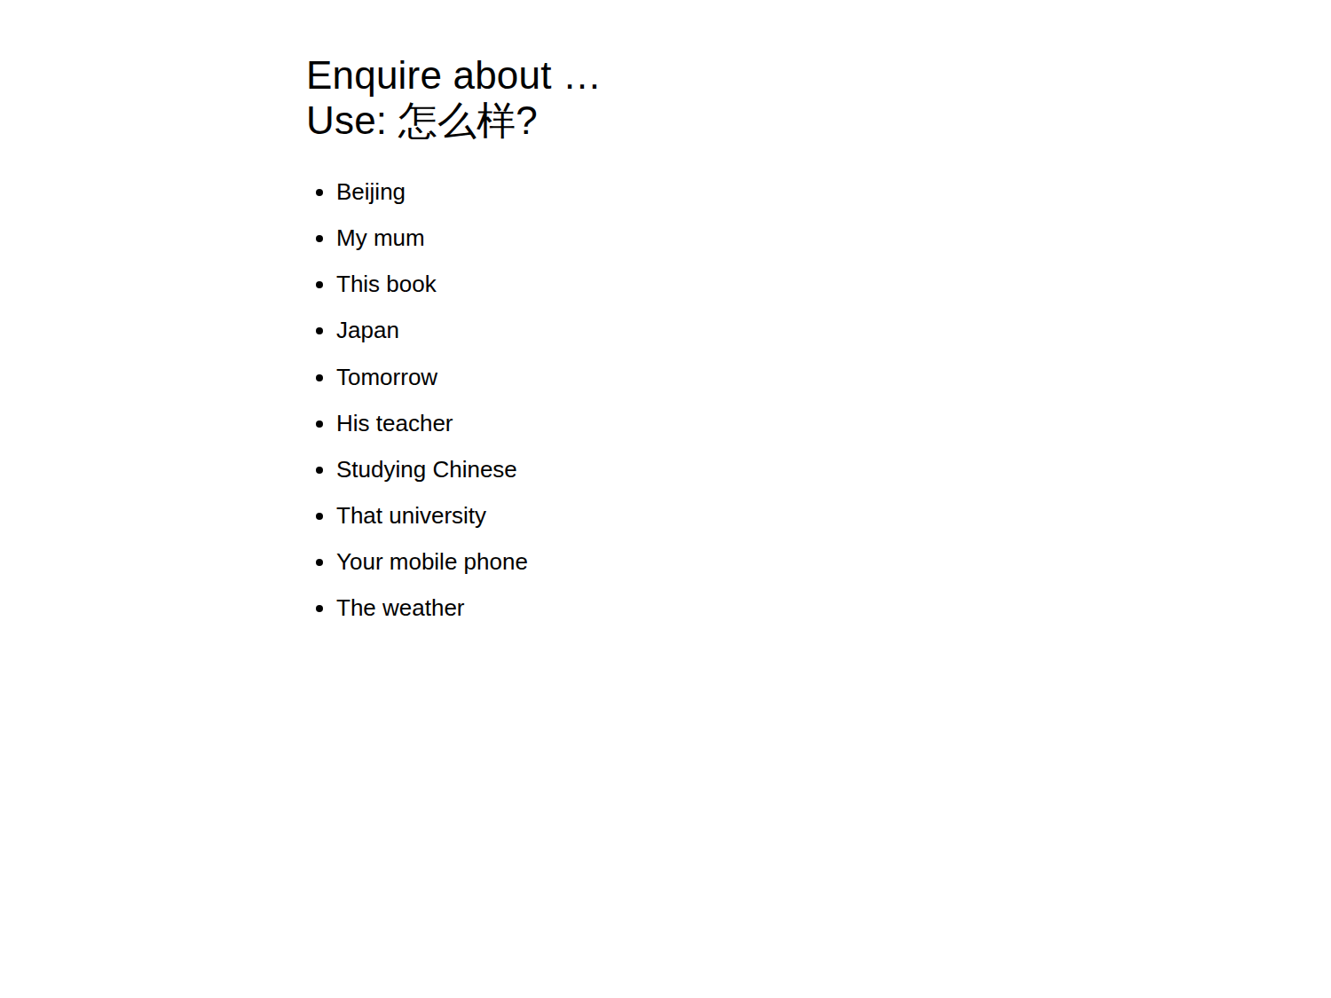Enquire about …
Use: 怎么样?
Beijing
My mum
This book
Japan
Tomorrow
His teacher
Studying Chinese
That university
Your mobile phone
The weather